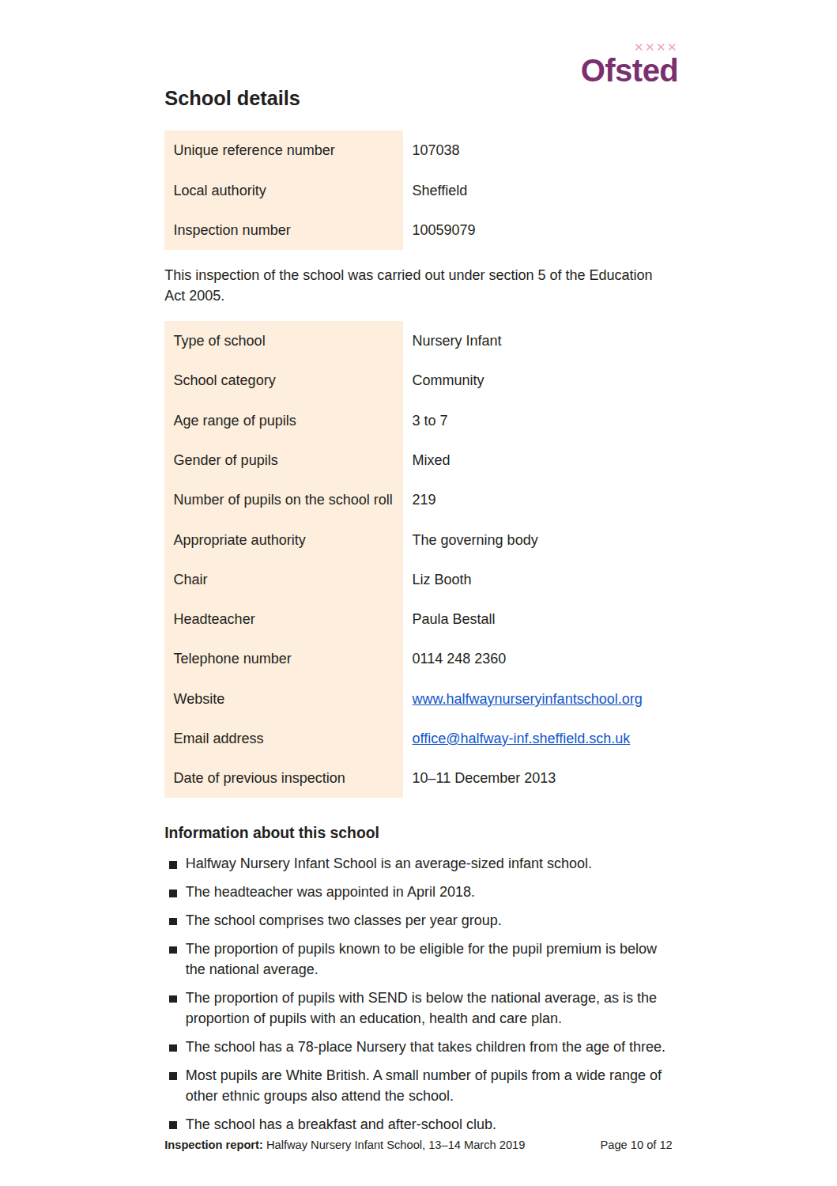✕✕✕✕
Ofsted
School details
| Unique reference number | 107038 |
| Local authority | Sheffield |
| Inspection number | 10059079 |
This inspection of the school was carried out under section 5 of the Education Act 2005.
| Type of school | Nursery Infant |
| School category | Community |
| Age range of pupils | 3 to 7 |
| Gender of pupils | Mixed |
| Number of pupils on the school roll | 219 |
| Appropriate authority | The governing body |
| Chair | Liz Booth |
| Headteacher | Paula Bestall |
| Telephone number | 0114 248 2360 |
| Website | www.halfwaynurseryinfantschool.org |
| Email address | office@halfway-inf.sheffield.sch.uk |
| Date of previous inspection | 10–11 December 2013 |
Information about this school
Halfway Nursery Infant School is an average-sized infant school.
The headteacher was appointed in April 2018.
The school comprises two classes per year group.
The proportion of pupils known to be eligible for the pupil premium is below the national average.
The proportion of pupils with SEND is below the national average, as is the proportion of pupils with an education, health and care plan.
The school has a 78-place Nursery that takes children from the age of three.
Most pupils are White British. A small number of pupils from a wide range of other ethnic groups also attend the school.
The school has a breakfast and after-school club.
Inspection report: Halfway Nursery Infant School, 13–14 March 2019
Page 10 of 12